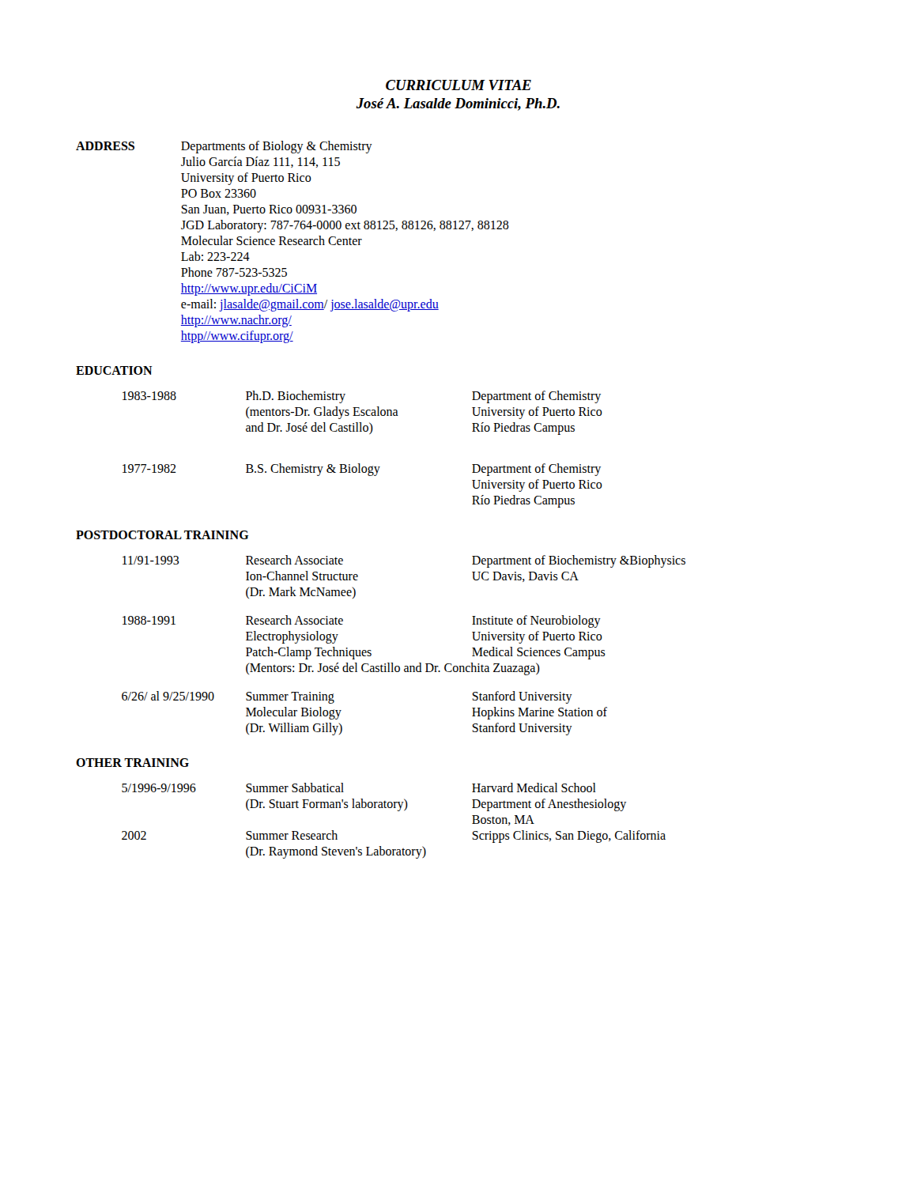CURRICULUM VITAE
José A. Lasalde Dominicci, Ph.D.
| ADDRESS | Departments of Biology & Chemistry Julio García Díaz 111, 114, 115 University of Puerto Rico PO Box 23360 San Juan, Puerto Rico 00931-3360 JGD Laboratory: 787-764-0000 ext 88125, 88126, 88127, 88128 Molecular Science Research Center Lab: 223-224 Phone 787-523-5325 http://www.upr.edu/CiCiM e-mail: jlasalde@gmail.com / jose.lasalde@upr.edu http://www.nachr.org/ htpp//www.cifupr.org/ |
Education
| 1983-1988 | Ph.D. Biochemistry (mentors-Dr. Gladys Escalona and Dr. José del Castillo) | Department of Chemistry University of Puerto Rico Río Piedras Campus |
| 1977-1982 | B.S. Chemistry & Biology | Department of Chemistry University of Puerto Rico Río Piedras Campus |
Postdoctoral Training
| 11/91-1993 | Research Associate Ion-Channel Structure (Dr. Mark McNamee) | Department of Biochemistry &Biophysics UC Davis, Davis CA |
| 1988-1991 | / Research Associate Electrophysiology Patch-Clamp Techniques / Institute of Neurobiology University of Puerto Rico Medical Sciences Campus / / (Mentors: Dr. José del Castillo and Dr. Conchita Zuazaga) / |
| 6/26/ al 9/25/1990 | Summer Training Molecular Biology (Dr. William Gilly) | Stanford University Hopkins Marine Station of Stanford University |
Other Training
| 5/1996-9/1996 | Summer Sabbatical (Dr. Stuart Forman's laboratory) | Harvard Medical School Department of Anesthesiology Boston, MA |
| 2002 | Summer Research (Dr. Raymond Steven's Laboratory) | Scripps Clinics, San Diego, California |